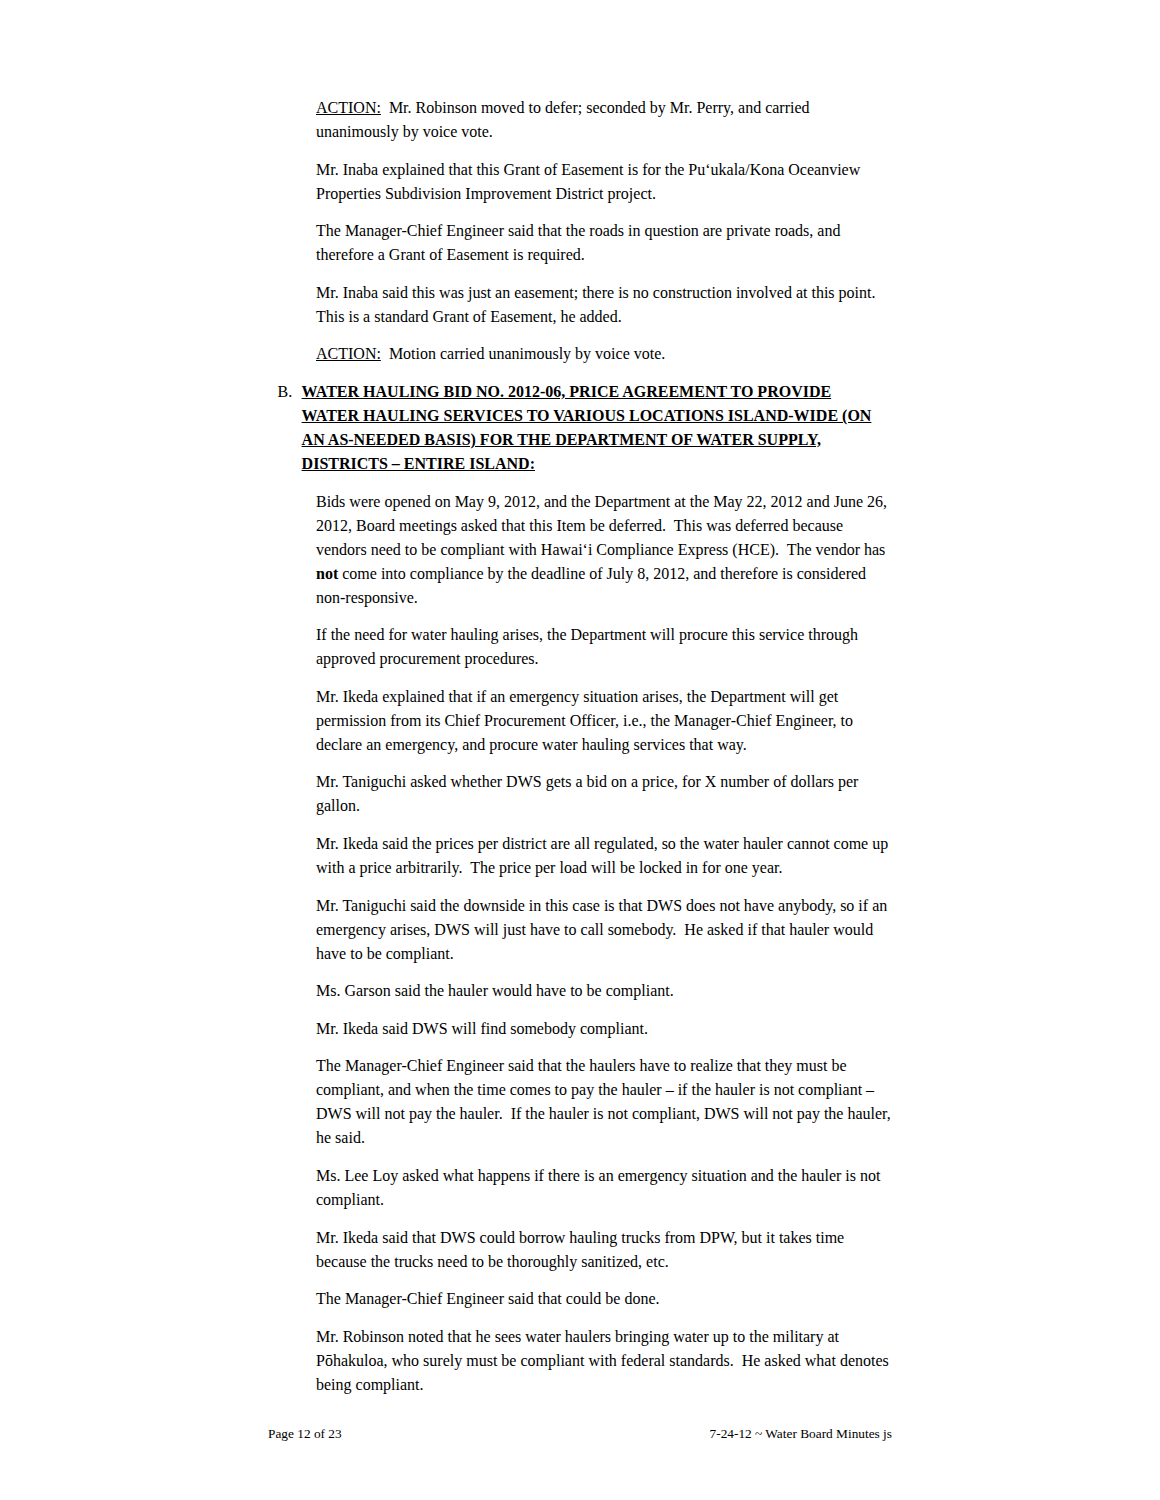ACTION: Mr. Robinson moved to defer; seconded by Mr. Perry, and carried unanimously by voice vote.
Mr. Inaba explained that this Grant of Easement is for the Puʻukala/Kona Oceanview Properties Subdivision Improvement District project.
The Manager-Chief Engineer said that the roads in question are private roads, and therefore a Grant of Easement is required.
Mr. Inaba said this was just an easement; there is no construction involved at this point. This is a standard Grant of Easement, he added.
ACTION: Motion carried unanimously by voice vote.
B.
WATER HAULING BID NO. 2012-06, PRICE AGREEMENT TO PROVIDE WATER HAULING SERVICES TO VARIOUS LOCATIONS ISLAND-WIDE (ON AN AS-NEEDED BASIS) FOR THE DEPARTMENT OF WATER SUPPLY, DISTRICTS – ENTIRE ISLAND:
Bids were opened on May 9, 2012, and the Department at the May 22, 2012 and June 26, 2012, Board meetings asked that this Item be deferred. This was deferred because vendors need to be compliant with Hawaiʻi Compliance Express (HCE). The vendor has not come into compliance by the deadline of July 8, 2012, and therefore is considered non-responsive.
If the need for water hauling arises, the Department will procure this service through approved procurement procedures.
Mr. Ikeda explained that if an emergency situation arises, the Department will get permission from its Chief Procurement Officer, i.e., the Manager-Chief Engineer, to declare an emergency, and procure water hauling services that way.
Mr. Taniguchi asked whether DWS gets a bid on a price, for X number of dollars per gallon.
Mr. Ikeda said the prices per district are all regulated, so the water hauler cannot come up with a price arbitrarily. The price per load will be locked in for one year.
Mr. Taniguchi said the downside in this case is that DWS does not have anybody, so if an emergency arises, DWS will just have to call somebody. He asked if that hauler would have to be compliant.
Ms. Garson said the hauler would have to be compliant.
Mr. Ikeda said DWS will find somebody compliant.
The Manager-Chief Engineer said that the haulers have to realize that they must be compliant, and when the time comes to pay the hauler – if the hauler is not compliant – DWS will not pay the hauler. If the hauler is not compliant, DWS will not pay the hauler, he said.
Ms. Lee Loy asked what happens if there is an emergency situation and the hauler is not compliant.
Mr. Ikeda said that DWS could borrow hauling trucks from DPW, but it takes time because the trucks need to be thoroughly sanitized, etc.
The Manager-Chief Engineer said that could be done.
Mr. Robinson noted that he sees water haulers bringing water up to the military at Pōhakuloa, who surely must be compliant with federal standards. He asked what denotes being compliant.
Page 12 of 23 7-24-12 ~ Water Board Minutes js